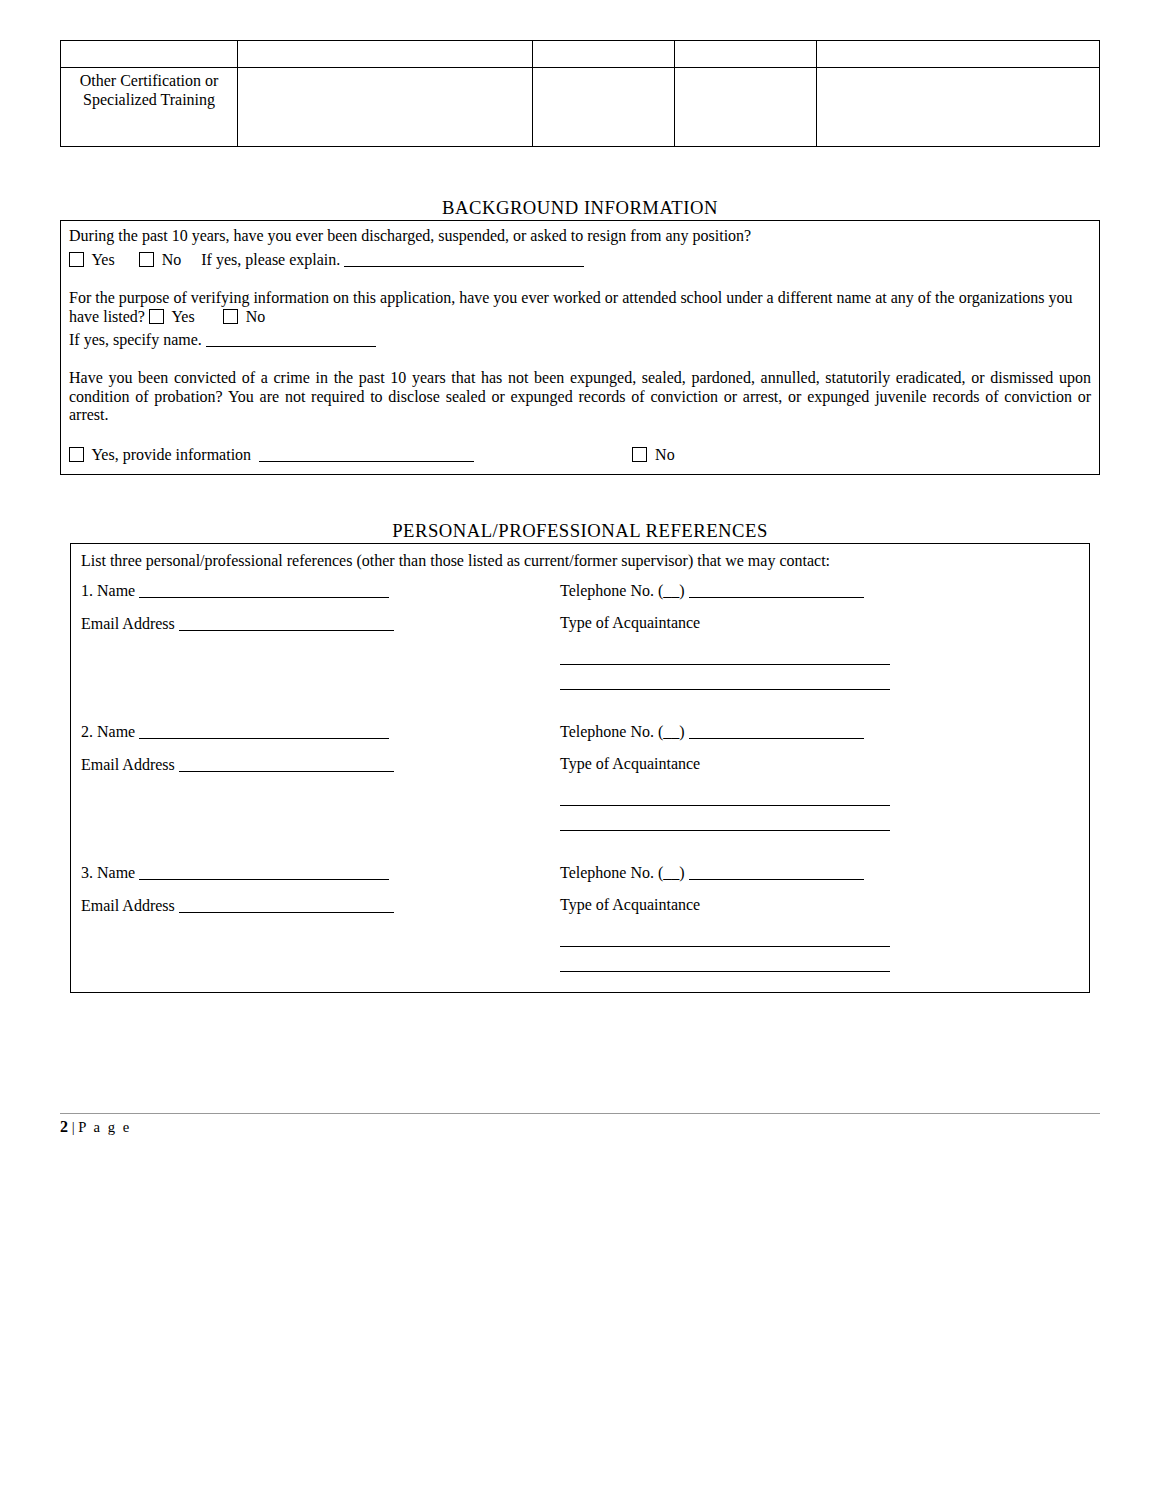| Other Certification or Specialized Training | | | | |
BACKGROUND INFORMATION
During the past 10 years, have you ever been discharged, suspended, or asked to resign from any position?
Yes No If yes, please explain.
For the purpose of verifying information on this application, have you ever worked or attended school under a different name at any of the organizations you have listed? Yes No
If yes, specify name.
Have you been convicted of a crime in the past 10 years that has not been expunged, sealed, pardoned, annulled, statutorily eradicated, or dismissed upon condition of probation? You are not required to disclose sealed or expunged records of conviction or arrest, or expunged juvenile records of conviction or arrest.
Yes, provide information No
PERSONAL/PROFESSIONAL REFERENCES
List three personal/professional references (other than those listed as current/former supervisor) that we may contact:
| 1. Name Email Address | Telephone No. (__) Type of Acquaintance |
| 2. Name Email Address | Telephone No. (__) Type of Acquaintance |
| 3. Name Email Address | Telephone No. (__) Type of Acquaintance |
2 | P a g e